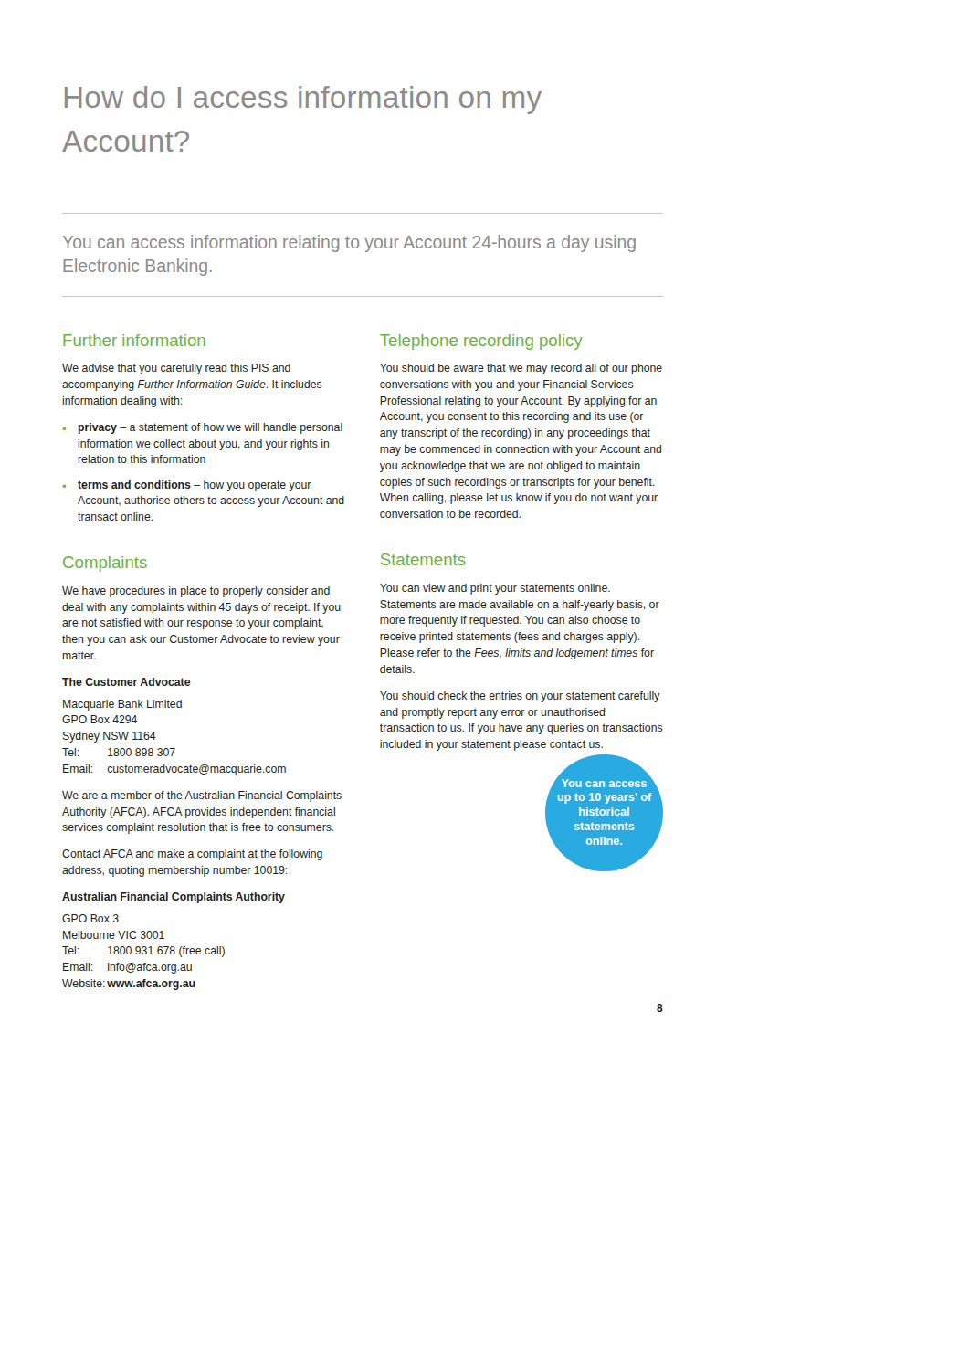How do I access information on my Account?
You can access information relating to your Account 24-hours a day using Electronic Banking.
Further information
We advise that you carefully read this PIS and accompanying Further Information Guide. It includes information dealing with:
privacy – a statement of how we will handle personal information we collect about you, and your rights in relation to this information
terms and conditions – how you operate your Account, authorise others to access your Account and transact online.
Complaints
We have procedures in place to properly consider and deal with any complaints within 45 days of receipt. If you are not satisfied with our response to your complaint, then you can ask our Customer Advocate to review your matter.
The Customer Advocate
Macquarie Bank Limited
GPO Box 4294
Sydney NSW 1164
Tel: 1800 898 307
Email: customeradvocate@macquarie.com
We are a member of the Australian Financial Complaints Authority (AFCA). AFCA provides independent financial services complaint resolution that is free to consumers.
Contact AFCA and make a complaint at the following address, quoting membership number 10019:
Australian Financial Complaints Authority
GPO Box 3
Melbourne VIC 3001
Tel: 1800 931 678 (free call)
Email: info@afca.org.au
Website: www.afca.org.au
Telephone recording policy
You should be aware that we may record all of our phone conversations with you and your Financial Services Professional relating to your Account. By applying for an Account, you consent to this recording and its use (or any transcript of the recording) in any proceedings that may be commenced in connection with your Account and you acknowledge that we are not obliged to maintain copies of such recordings or transcripts for your benefit. When calling, please let us know if you do not want your conversation to be recorded.
Statements
You can view and print your statements online. Statements are made available on a half-yearly basis, or more frequently if requested. You can also choose to receive printed statements (fees and charges apply). Please refer to the Fees, limits and lodgement times for details.
You should check the entries on your statement carefully and promptly report any error or unauthorised transaction to us. If you have any queries on transactions included in your statement please contact us.
You can access up to 10 years’ of historical statements online.
8